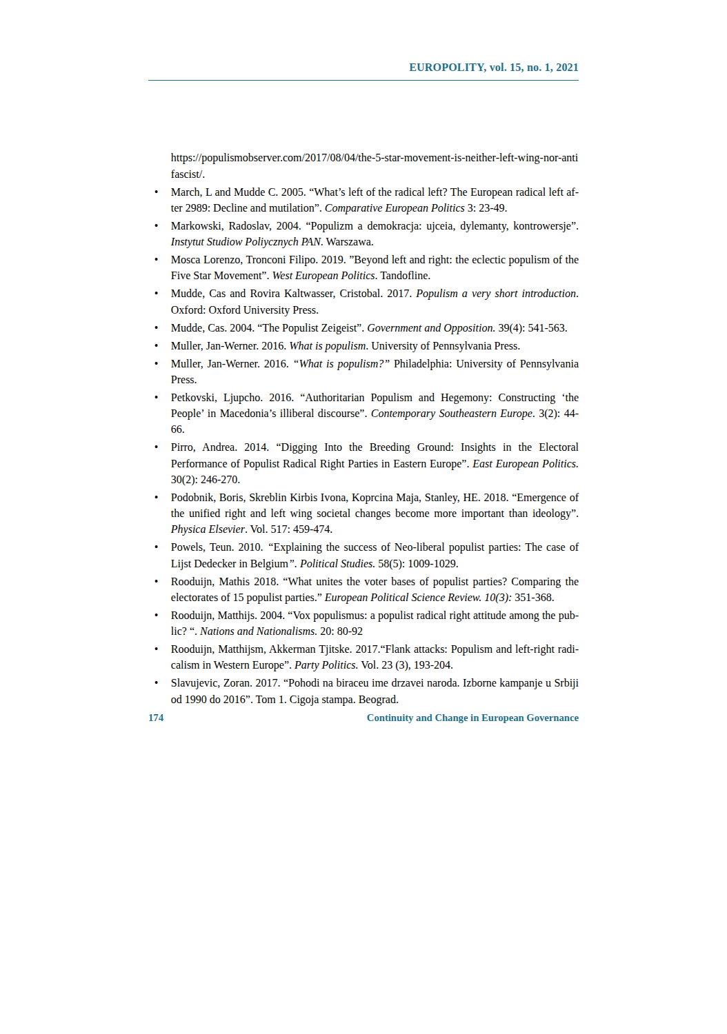EUROPOLITY, vol. 15, no. 1, 2021
https://populismobserver.com/2017/08/04/the-5-star-movement-is-neither-left-wing-nor-antifascist/.
March, L and Mudde C. 2005. “What’s left of the radical left? The European radical left after 2989: Decline and mutilation”. Comparative European Politics 3: 23-49.
Markowski, Radoslav, 2004. “Populizm a demokracja: ujceia, dylemanty, kontrowersje”. Instytut Studiow Poliycznych PAN. Warszawa.
Mosca Lorenzo, Tronconi Filipo. 2019. ”Beyond left and right: the eclectic populism of the Five Star Movement”. West European Politics. Tandofline.
Mudde, Cas and Rovira Kaltwasser, Cristobal. 2017. Populism a very short introduction. Oxford: Oxford University Press.
Mudde, Cas. 2004. “The Populist Zeigeist”. Government and Opposition. 39(4): 541-563.
Muller, Jan-Werner. 2016. What is populism. University of Pennsylvania Press.
Muller, Jan-Werner. 2016. “What is populism?” Philadelphia: University of Pennsylvania Press.
Petkovski, Ljupcho. 2016. “Authoritarian Populism and Hegemony: Constructing ‘the People’ in Macedonia’s illiberal discourse”. Contemporary Southeastern Europe. 3(2): 44-66.
Pirro, Andrea. 2014. “Digging Into the Breeding Ground: Insights in the Electoral Performance of Populist Radical Right Parties in Eastern Europe”. East European Politics. 30(2): 246-270.
Podobnik, Boris, Skreblin Kirbis Ivona, Koprcina Maja, Stanley, HE. 2018. “Emergence of the unified right and left wing societal changes become more important than ideology”. Physica Elsevier. Vol. 517: 459-474.
Powels, Teun. 2010. “Explaining the success of Neo-liberal populist parties: The case of Lijst Dedecker in Belgium”. Political Studies. 58(5): 1009-1029.
Rooduijn, Mathis 2018. “What unites the voter bases of populist parties? Comparing the electorates of 15 populist parties.” European Political Science Review. 10(3): 351-368.
Rooduijn, Matthijs. 2004. “Vox populismus: a populist radical right attitude among the public? “. Nations and Nationalisms. 20: 80-92
Rooduijn, Matthijsm, Akkerman Tjitske. 2017.“Flank attacks: Populism and left-right radicalism in Western Europe”. Party Politics. Vol. 23 (3), 193-204.
Slavujevic, Zoran. 2017. “Pohodi na biraceu ime drzavei naroda. Izborne kampanje u Srbiji od 1990 do 2016”. Tom 1. Cigoja stampa. Beograd.
174 Continuity and Change in European Governance